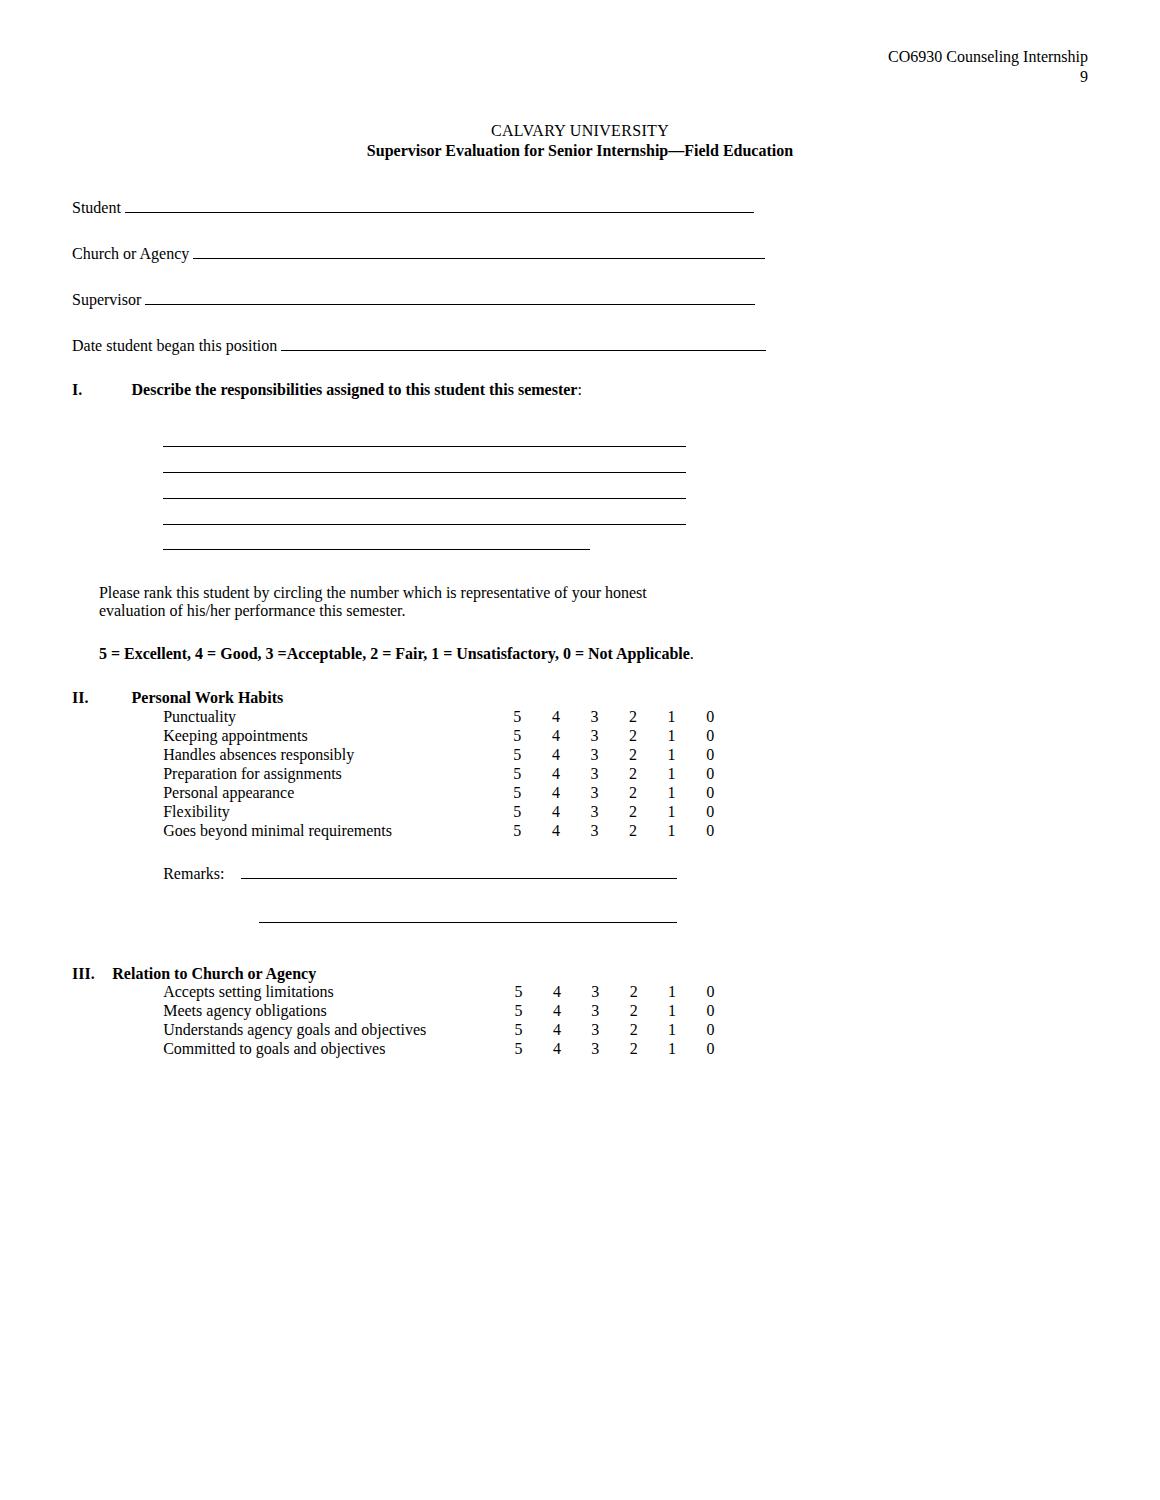CO6930 Counseling Internship
9
CALVARY UNIVERSITY
Supervisor Evaluation for Senior Internship—Field Education
Student
Church or Agency
Supervisor
Date student began this position
I. Describe the responsibilities assigned to this student this semester:
Please rank this student by circling the number which is representative of your honest evaluation of his/her performance this semester.
5 = Excellent, 4 = Good, 3 =Acceptable, 2 = Fair, 1 = Unsatisfactory, 0 = Not Applicable.
II. Personal Work Habits
| Punctuality | 5 | 4 | 3 | 2 | 1 | 0 |
| Keeping appointments | 5 | 4 | 3 | 2 | 1 | 0 |
| Handles absences responsibly | 5 | 4 | 3 | 2 | 1 | 0 |
| Preparation for assignments | 5 | 4 | 3 | 2 | 1 | 0 |
| Personal appearance | 5 | 4 | 3 | 2 | 1 | 0 |
| Flexibility | 5 | 4 | 3 | 2 | 1 | 0 |
| Goes beyond minimal requirements | 5 | 4 | 3 | 2 | 1 | 0 |
Remarks:
III. Relation to Church or Agency
| Accepts setting limitations | 5 | 4 | 3 | 2 | 1 | 0 |
| Meets agency obligations | 5 | 4 | 3 | 2 | 1 | 0 |
| Understands agency goals and objectives | 5 | 4 | 3 | 2 | 1 | 0 |
| Committed to goals and objectives | 5 | 4 | 3 | 2 | 1 | 0 |